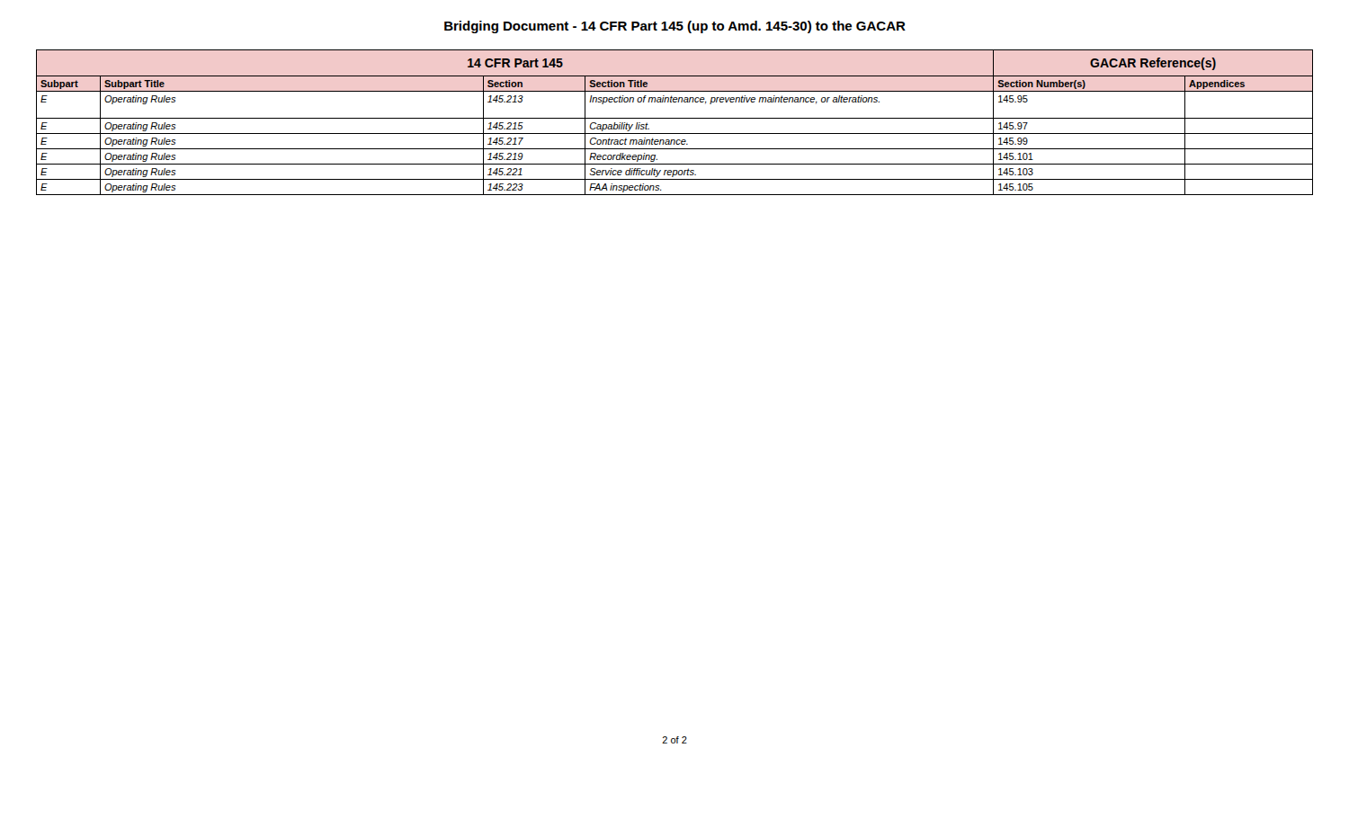Bridging Document - 14 CFR Part 145 (up to Amd. 145-30) to the GACAR
| 14 CFR Part 145 | GACAR Reference(s) |
| --- | --- |
| Subpart | Subpart Title | Section | Section Title | Section Number(s) | Appendices |
| E | Operating Rules | 145.213 | Inspection of maintenance, preventive maintenance, or alterations. | 145.95 | |
| E | Operating Rules | 145.215 | Capability list. | 145.97 | |
| E | Operating Rules | 145.217 | Contract maintenance. | 145.99 | |
| E | Operating Rules | 145.219 | Recordkeeping. | 145.101 | |
| E | Operating Rules | 145.221 | Service difficulty reports. | 145.103 | |
| E | Operating Rules | 145.223 | FAA inspections. | 145.105 | |
2 of 2